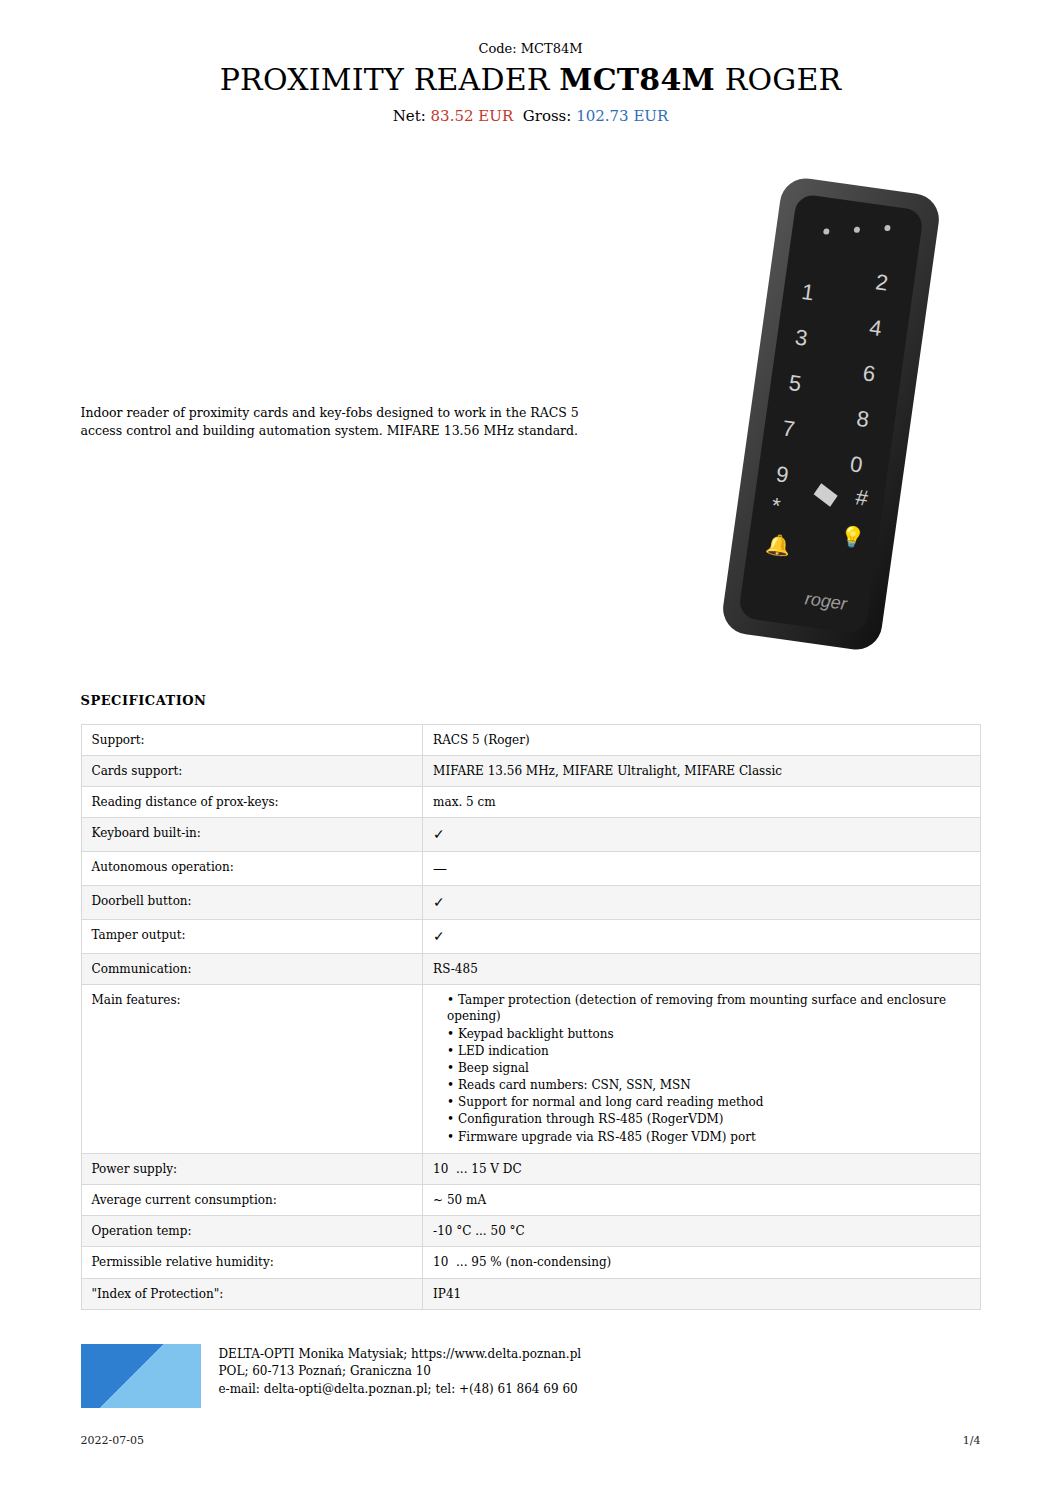Code: MCT84M
PROXIMITY READER MCT84M ROGER
Net: 83.52 EUR Gross: 102.73 EUR
Indoor reader of proximity cards and key-fobs designed to work in the RACS 5 access control and building automation system. MIFARE 13.56 MHz standard.
SPECIFICATION
| Support: | RACS 5 (Roger) |
| Cards support: | MIFARE 13.56 MHz, MIFARE Ultralight, MIFARE Classic |
| Reading distance of prox-keys: | max. 5 cm |
| Keyboard built-in: | ✓ |
| Autonomous operation: | — |
| Doorbell button: | ✓ |
| Tamper output: | ✓ |
| Communication: | RS-485 |
| Main features: | Tamper protection (detection of removing from mounting surface and enclosure opening) Keypad backlight buttons LED indication Beep signal Reads card numbers: CSN, SSN, MSN Support for normal and long card reading method Configuration through RS-485 (RogerVDM) Firmware upgrade via RS-485 (Roger VDM) port |
| Power supply: | 10 ... 15 V DC |
| Average current consumption: | ~ 50 mA |
| Operation temp: | -10 °C ... 50 °C |
| Permissible relative humidity: | 10 ... 95 % (non-condensing) |
| "Index of Protection": | IP41 |
DELTA-OPTI Monika Matysiak; https://www.delta.poznan.pl
POL; 60-713 Poznań; Graniczna 10
e-mail: delta-opti@delta.poznan.pl; tel: +(48) 61 864 69 60
2022-07-05 1/4